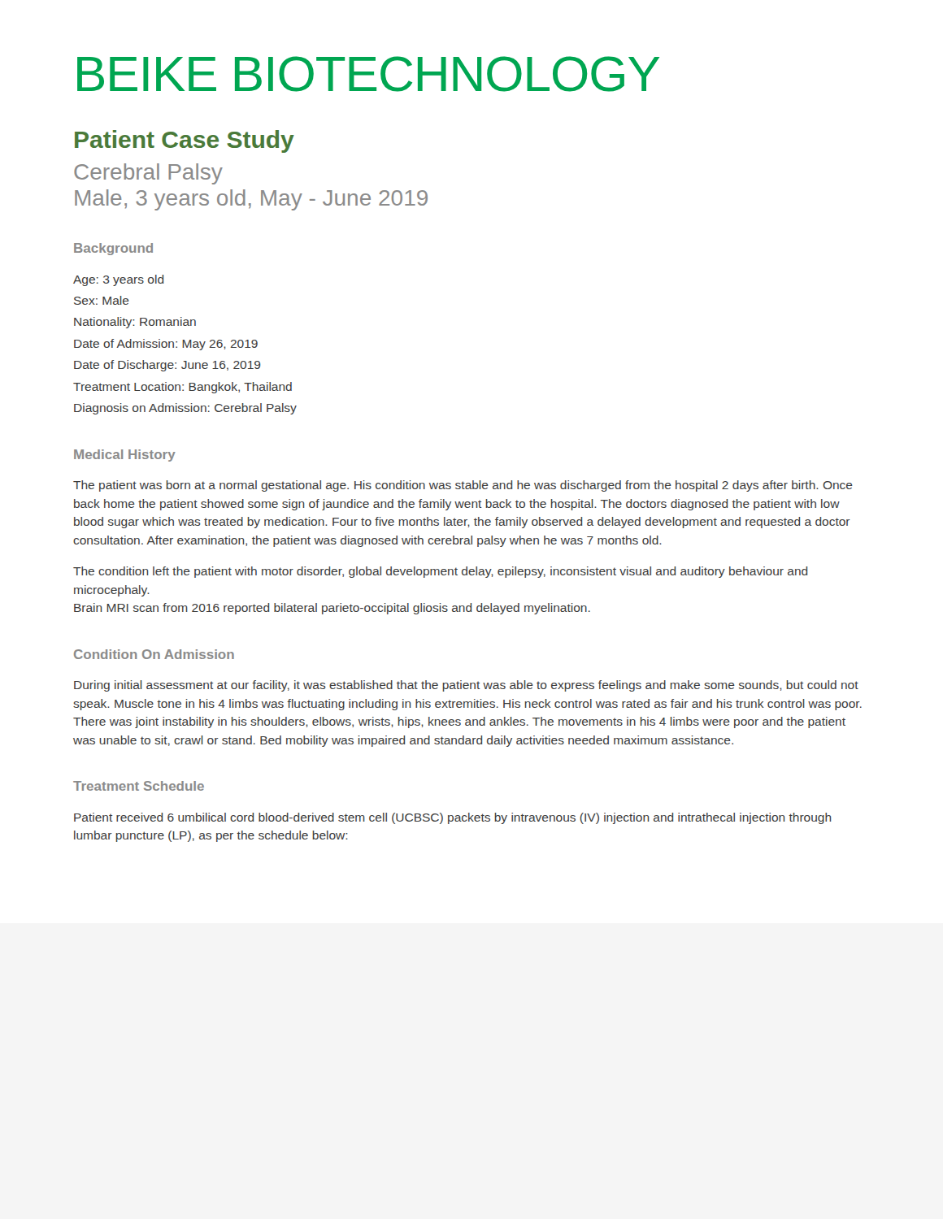BEIKE BIOTECHNOLOGY
Patient Case Study
Cerebral Palsy
Male, 3 years old, May - June 2019
Background
Age: 3 years old
Sex: Male
Nationality: Romanian
Date of Admission: May 26, 2019
Date of Discharge: June 16, 2019
Treatment Location: Bangkok, Thailand
Diagnosis on Admission: Cerebral Palsy
Medical History
The patient was born at a normal gestational age. His condition was stable and he was discharged from the hospital 2 days after birth. Once back home the patient showed some sign of jaundice and the family went back to the hospital. The doctors diagnosed the patient with low blood sugar which was treated by medication. Four to five months later, the family observed a delayed development and requested a doctor consultation. After examination, the patient was diagnosed with cerebral palsy when he was 7 months old.
The condition left the patient with motor disorder, global development delay, epilepsy, inconsistent visual and auditory behaviour and microcephaly.
Brain MRI scan from 2016 reported bilateral parieto-occipital gliosis and delayed myelination.
Condition On Admission
During initial assessment at our facility, it was established that the patient was able to express feelings and make some sounds, but could not speak. Muscle tone in his 4 limbs was fluctuating including in his extremities. His neck control was rated as fair and his trunk control was poor. There was joint instability in his shoulders, elbows, wrists, hips, knees and ankles. The movements in his 4 limbs were poor and the patient was unable to sit, crawl or stand. Bed mobility was impaired and standard daily activities needed maximum assistance.
Treatment Schedule
Patient received 6 umbilical cord blood-derived stem cell (UCBSC) packets by intravenous (IV) injection and intrathecal injection through lumbar puncture (LP), as per the schedule below: